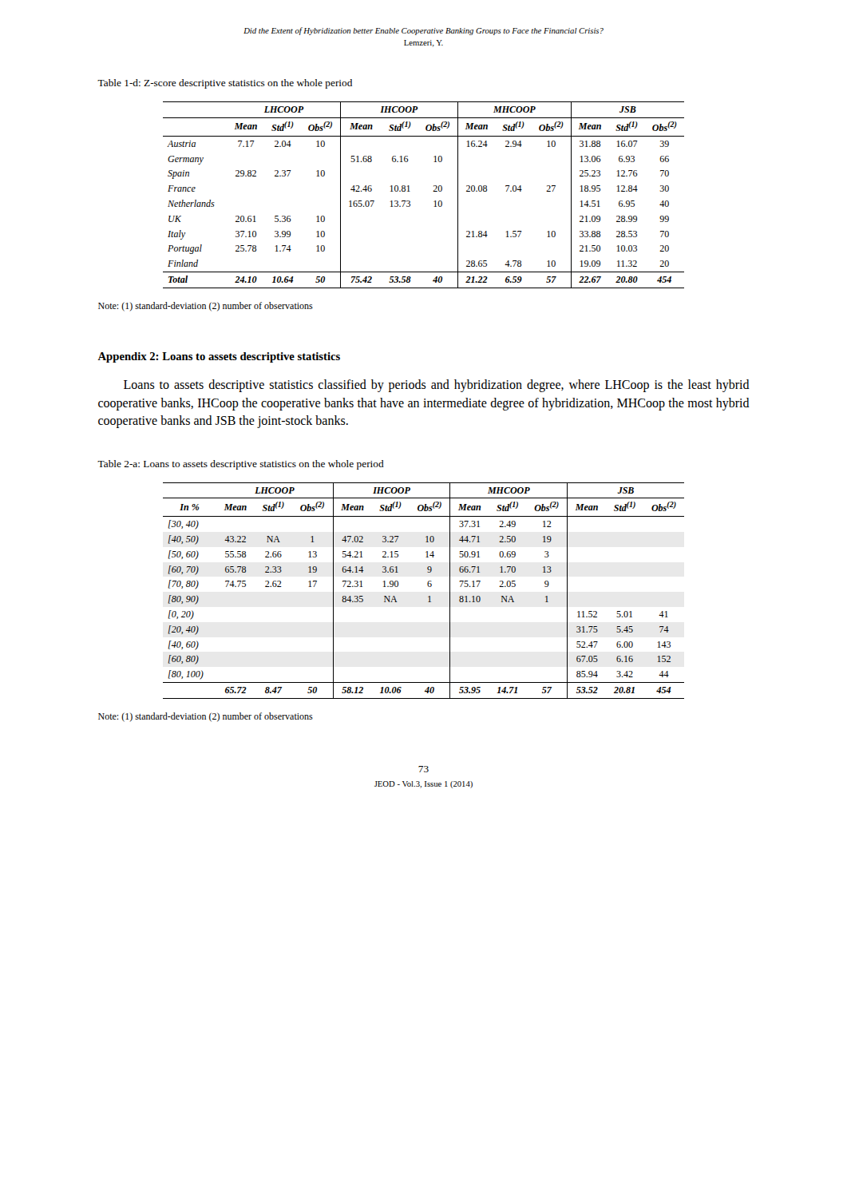Did the Extent of Hybridization better Enable Cooperative Banking Groups to Face the Financial Crisis?
Lemzeri, Y.
Table 1-d: Z-score descriptive statistics on the whole period
| | LHCOOP | IHCOOP | MHCOOP | JSB |
| --- | --- | --- | --- | --- |
| | Mean | Std (1) | Obs (2) | Mean | Std (1) | Obs (2) | Mean | Std (1) | Obs (2) | Mean | Std (1) | Obs (2) |
| Austria | 7.17 | 2.04 | 10 | | | | 16.24 | 2.94 | 10 | 31.88 | 16.07 | 39 |
| Germany | | | | 51.68 | 6.16 | 10 | | | | 13.06 | 6.93 | 66 |
| Spain | 29.82 | 2.37 | 10 | | | | | | | 25.23 | 12.76 | 70 |
| France | | | | 42.46 | 10.81 | 20 | 20.08 | 7.04 | 27 | 18.95 | 12.84 | 30 |
| Netherlands | | | | 165.07 | 13.73 | 10 | | | | 14.51 | 6.95 | 40 |
| UK | 20.61 | 5.36 | 10 | | | | | | | 21.09 | 28.99 | 99 |
| Italy | 37.10 | 3.99 | 10 | | | | 21.84 | 1.57 | 10 | 33.88 | 28.53 | 70 |
| Portugal | 25.78 | 1.74 | 10 | | | | | | | 21.50 | 10.03 | 20 |
| Finland | | | | | | | 28.65 | 4.78 | 10 | 19.09 | 11.32 | 20 |
| Total | 24.10 | 10.64 | 50 | 75.42 | 53.58 | 40 | 21.22 | 6.59 | 57 | 22.67 | 20.80 | 454 |
Note: (1) standard-deviation (2) number of observations
Appendix 2: Loans to assets descriptive statistics
Loans to assets descriptive statistics classified by periods and hybridization degree, where LHCoop is the least hybrid cooperative banks, IHCoop the cooperative banks that have an intermediate degree of hybridization, MHCoop the most hybrid cooperative banks and JSB the joint-stock banks.
Table 2-a: Loans to assets descriptive statistics on the whole period
| | LHCOOP | IHCOOP | MHCOOP | JSB |
| --- | --- | --- | --- | --- |
| In % | Mean | Std (1) | Obs (2) | Mean | Std (1) | Obs (2) | Mean | Std (1) | Obs (2) | Mean | Std (1) | Obs (2) |
| [30, 40) | | | | | | | 37.31 | 2.49 | 12 | | | |
| [40, 50) | 43.22 | NA | 1 | 47.02 | 3.27 | 10 | 44.71 | 2.50 | 19 | | | |
| [50, 60) | 55.58 | 2.66 | 13 | 54.21 | 2.15 | 14 | 50.91 | 0.69 | 3 | | | |
| [60, 70) | 65.78 | 2.33 | 19 | 64.14 | 3.61 | 9 | 66.71 | 1.70 | 13 | | | |
| [70, 80) | 74.75 | 2.62 | 17 | 72.31 | 1.90 | 6 | 75.17 | 2.05 | 9 | | | |
| [80, 90) | | | | 84.35 | NA | 1 | 81.10 | NA | 1 | | | |
| [0, 20) | | | | | | | | | | 11.52 | 5.01 | 41 |
| [20, 40) | | | | | | | | | | 31.75 | 5.45 | 74 |
| [40, 60) | | | | | | | | | | 52.47 | 6.00 | 143 |
| [60, 80) | | | | | | | | | | 67.05 | 6.16 | 152 |
| [80, 100) | | | | | | | | | | 85.94 | 3.42 | 44 |
| | 65.72 | 8.47 | 50 | 58.12 | 10.06 | 40 | 53.95 | 14.71 | 57 | 53.52 | 20.81 | 454 |
Note: (1) standard-deviation (2) number of observations
73
JEOD - Vol.3, Issue 1 (2014)